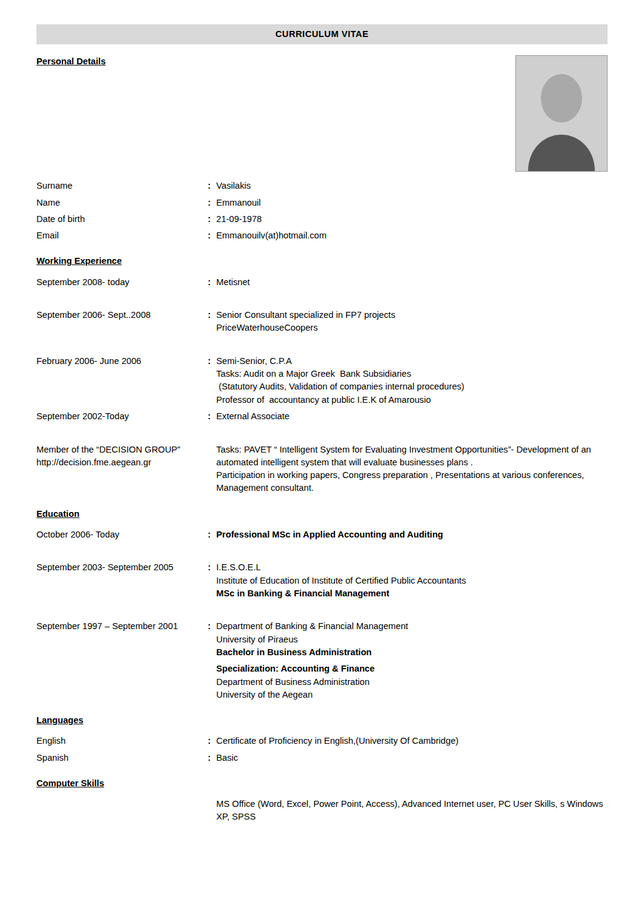CURRICULUM VITAE
Personal Details
| Surname | : | Vasilakis |
| Name | : | Emmanouil |
| Date of birth | : | 21-09-1978 |
| Email | : | Emmanouilv(at)hotmail.com |
Working Experience
| September 2008- today | : | Metisnet |
| September 2006- Sept..2008 | : | Senior Consultant specialized in FP7 projects PriceWaterhouseCoopers |
| February 2006- June 2006 | : | Semi-Senior, C.P.A Tasks: Audit on a Major Greek Bank Subsidiaries (Statutory Audits, Validation of companies internal procedures) Professor of accountancy at public I.E.K of Amarousio |
| September 2002-Today | : | External Associate |
| Member of the “DECISION GROUP” http://decision.fme.aegean.gr | | Tasks: PAVET “ Intelligent System for Evaluating Investment Opportunities”- Development of an automated intelligent system that will evaluate businesses plans . Participation in working papers, Congress preparation , Presentations at various conferences, Management consultant. |
Education
| October 2006- Today | : | Professional MSc in Applied Accounting and Auditing |
| September 2003- September 2005 | : | I.E.S.O.E.L Institute of Education of Institute of Certified Public Accountants MSc in Banking & Financial Management |
| September 1997 – September 2001 | : | Department of Banking & Financial Management University of Piraeus Bachelor in Business Administration |
| | | Specialization: Accounting & Finance Department of Business Administration University of the Aegean |
Languages
| English | : | Certificate of Proficiency in English,(University Of Cambridge) |
| Spanish | : | Basic |
Computer Skills
| | | MS Office (Word, Excel, Power Point, Access), Advanced Internet user, PC User Skills, s Windows XP, SPSS |